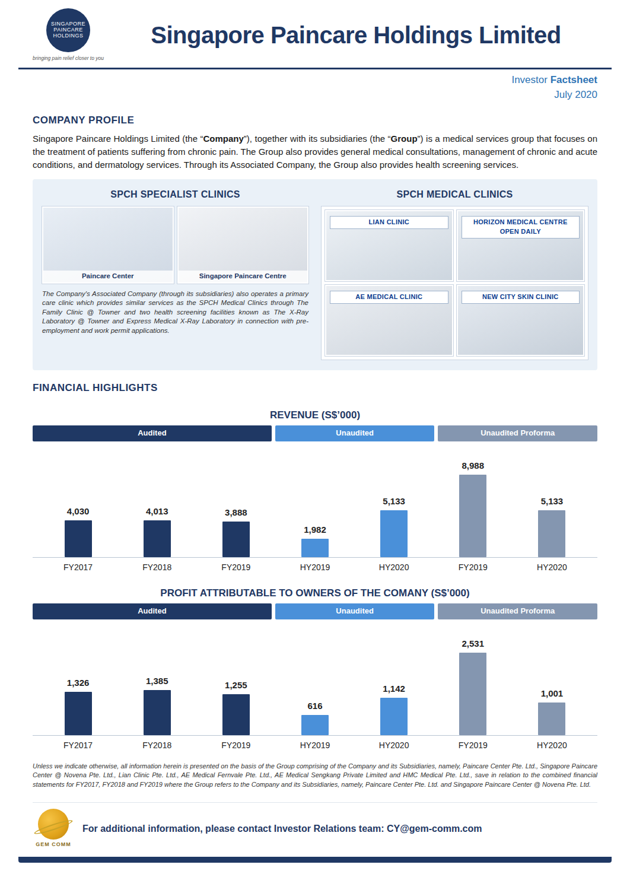SINGAPORE
PAINCARE
HOLDINGS
bringing pain relief closer to you
Singapore Paincare Holdings Limited
Investor Factsheet
July 2020
COMPANY PROFILE
Singapore Paincare Holdings Limited (the “Company”), together with its subsidiaries (the “Group”) is a medical services group that focuses on the treatment of patients suffering from chronic pain. The Group also provides general medical consultations, management of chronic and acute conditions, and dermatology services. Through its Associated Company, the Group also provides health screening services.
SPCH SPECIALIST CLINICS
Paincare Center
Singapore Paincare Centre
The Company's Associated Company (through its subsidiaries) also operates a primary care clinic which provides similar services as the SPCH Medical Clinics through The Family Clinic @ Towner and two health screening facilities known as The X-Ray Laboratory @ Towner and Express Medical X-Ray Laboratory in connection with pre-employment and work permit applications.
SPCH MEDICAL CLINICS
LIAN CLINIC
HORIZON MEDICAL CENTRE
OPEN DAILY
AE MEDICAL CLINIC
NEW CITY SKIN CLINIC
FINANCIAL HIGHLIGHTS
REVENUE (S$’000)
Audited Unaudited Unaudited Proforma
4,030
4,013
3,888
1,982
5,133
8,988
5,133
FY2017
FY2018
FY2019
HY2019
HY2020
FY2019
HY2020
PROFIT ATTRIBUTABLE TO OWNERS OF THE COMANY (S$’000)
Audited Unaudited Unaudited Proforma
1,326
1,385
1,255
616
1,142
2,531
1,001
FY2017
FY2018
FY2019
HY2019
HY2020
FY2019
HY2020
Unless we indicate otherwise, all information herein is presented on the basis of the Group comprising of the Company and its Subsidiaries, namely, Paincare Center Pte. Ltd., Singapore Paincare Center @ Novena Pte. Ltd., Lian Clinic Pte. Ltd., AE Medical Fernvale Pte. Ltd., AE Medical Sengkang Private Limited and HMC Medical Pte. Ltd., save in relation to the combined financial statements for FY2017, FY2018 and FY2019 where the Group refers to the Company and its Subsidiaries, namely, Paincare Center Pte. Ltd. and Singapore Paincare Center @ Novena Pte. Ltd.
GEM COMM
For additional information, please contact Investor Relations team: CY@gem-comm.com